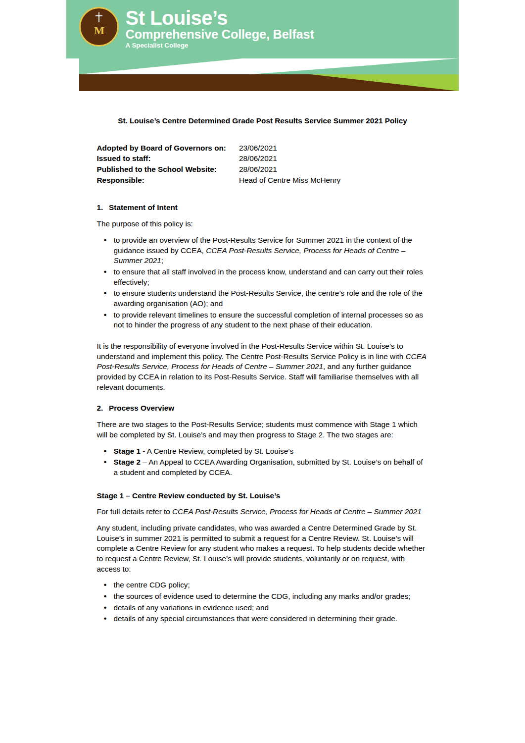M
St Louise’s
Comprehensive College, Belfast
A Specialist College
St. Louise’s Centre Determined Grade Post Results Service Summer 2021 Policy
| Adopted by Board of Governors on: | 23/06/2021 |
| Issued to staff: | 28/06/2021 |
| Published to the School Website: | 28/06/2021 |
| Responsible: | Head of Centre Miss McHenry |
1. Statement of Intent
The purpose of this policy is:
to provide an overview of the Post-Results Service for Summer 2021 in the context of the guidance issued by CCEA, CCEA Post-Results Service, Process for Heads of Centre – Summer 2021;
to ensure that all staff involved in the process know, understand and can carry out their roles effectively;
to ensure students understand the Post-Results Service, the centre’s role and the role of the awarding organisation (AO); and
to provide relevant timelines to ensure the successful completion of internal processes so as not to hinder the progress of any student to the next phase of their education.
It is the responsibility of everyone involved in the Post-Results Service within St. Louise’s to understand and implement this policy. The Centre Post-Results Service Policy is in line with CCEA Post-Results Service, Process for Heads of Centre – Summer 2021, and any further guidance provided by CCEA in relation to its Post-Results Service. Staff will familiarise themselves with all relevant documents.
2. Process Overview
There are two stages to the Post-Results Service; students must commence with Stage 1 which will be completed by St. Louise’s and may then progress to Stage 2. The two stages are:
Stage 1 - A Centre Review, completed by St. Louise’s
Stage 2 – An Appeal to CCEA Awarding Organisation, submitted by St. Louise’s on behalf of a student and completed by CCEA.
Stage 1 – Centre Review conducted by St. Louise’s
For full details refer to CCEA Post-Results Service, Process for Heads of Centre – Summer 2021
Any student, including private candidates, who was awarded a Centre Determined Grade by St. Louise’s in summer 2021 is permitted to submit a request for a Centre Review. St. Louise’s will complete a Centre Review for any student who makes a request. To help students decide whether to request a Centre Review, St. Louise’s will provide students, voluntarily or on request, with access to:
the centre CDG policy;
the sources of evidence used to determine the CDG, including any marks and/or grades;
details of any variations in evidence used; and
details of any special circumstances that were considered in determining their grade.